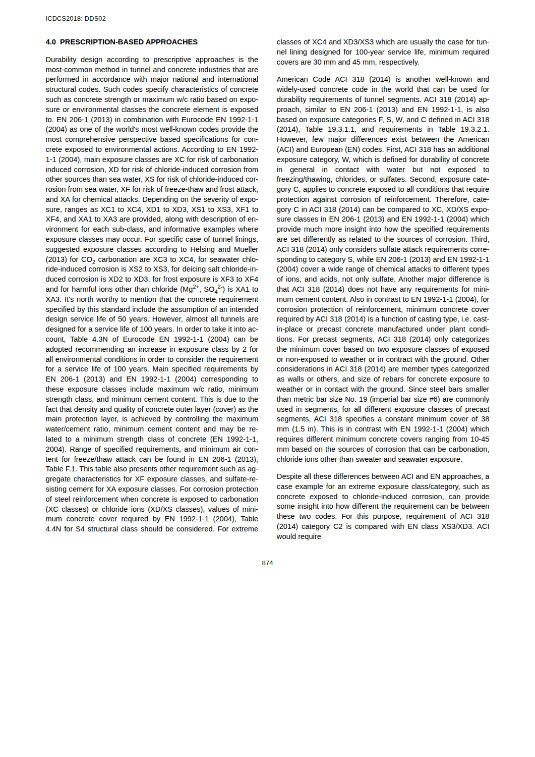ICDCS2018: DDS02
4.0 Prescription-Based Approaches
Durability design according to prescriptive approaches is the most-common method in tunnel and concrete industries that are performed in accordance with major national and international structural codes. Such codes specify characteristics of concrete such as concrete strength or maximum w/c ratio based on exposure or environmental classes the concrete element is exposed to. EN 206-1 (2013) in combination with Eurocode EN 1992-1-1 (2004) as one of the world's most well-known codes provide the most comprehensive perspective based specifications for concrete exposed to environmental actions. According to EN 1992-1-1 (2004), main exposure classes are XC for risk of carbonation induced corrosion, XD for risk of chloride-induced corrosion from other sources than sea water, XS for risk of chloride-induced corrosion from sea water, XF for risk of freeze-thaw and frost attack, and XA for chemical attacks. Depending on the severity of exposure, ranges as XC1 to XC4, XD1 to XD3, XS1 to XS3, XF1 to XF4, and XA1 to XA3 are provided, along with description of environment for each sub-class, and informative examples where exposure classes may occur. For specific case of tunnel linings, suggested exposure classes according to Helsing and Mueller (2013) for CO2 carbonation are XC3 to XC4, for seawater chloride-induced corrosion is XS2 to XS3, for deicing salt chloride-induced corrosion is XD2 to XD3, for frost exposure is XF3 to XF4 and for harmful ions other than chloride (Mg2+, SO42-) is XA1 to XA3. It's north worthy to mention that the concrete requirement specified by this standard include the assumption of an intended design service life of 50 years. However, almost all tunnels are designed for a service life of 100 years. In order to take it into account, Table 4.3N of Eurocode EN 1992-1-1 (2004) can be adopted recommending an increase in exposure class by 2 for all environmental conditions in order to consider the requirement for a service life of 100 years. Main specified requirements by EN 206-1 (2013) and EN 1992-1-1 (2004) corresponding to these exposure classes include maximum w/c ratio, minimum strength class, and minimum cement content. This is due to the fact that density and quality of concrete outer layer (cover) as the main protection layer, is achieved by controlling the maximum water/cement ratio, minimum cement content and may be related to a minimum strength class of concrete (EN 1992-1-1, 2004). Range of specified requirements, and minimum air content for freeze/thaw attack can be found in EN 206-1 (2013), Table F.1. This table also presents other requirement such as aggregate characteristics for XF exposure classes, and sulfate-resisting cement for XA exposure classes. For corrosion protection of steel reinforcement when concrete is exposed to carbonation (XC classes) or chloride ions (XD/XS classes), values of minimum concrete cover required by EN 1992-1-1 (2004), Table 4.4N for S4 structural class should be considered. For extreme classes of XC4 and XD3/XS3 which are usually the case for tunnel lining designed for 100-year service life, minimum required covers are 30 mm and 45 mm, respectively.
American Code ACI 318 (2014) is another well-known and widely-used concrete code in the world that can be used for durability requirements of tunnel segments. ACI 318 (2014) approach, similar to EN 206-1 (2013) and EN 1992-1-1, is also based on exposure categories F, S, W, and C defined in ACI 318 (2014), Table 19.3.1.1, and requirements in Table 19.3.2.1. However, few major differences exist between the American (ACI) and European (EN) codes. First, ACI 318 has an additional exposure category, W, which is defined for durability of concrete in general in contact with water but not exposed to freezing/thawing, chlorides, or sulfates. Second, exposure category C, applies to concrete exposed to all conditions that require protection against corrosion of reinforcement. Therefore, category C in ACI 318 (2014) can be compared to XC, XD/XS exposure classes in EN 206-1 (2013) and EN 1992-1-1 (2004) which provide much more insight into how the specified requirements are set differently as related to the sources of corrosion. Third, ACI 318 (2014) only considers sulfate attack requirements corresponding to category S, while EN 206-1 (2013) and EN 1992-1-1 (2004) cover a wide range of chemical attacks to different types of ions, and acids, not only sulfate. Another major difference is that ACI 318 (2014) does not have any requirements for minimum cement content. Also in contrast to EN 1992-1-1 (2004), for corrosion protection of reinforcement, minimum concrete cover required by ACI 318 (2014) is a function of casting type, i.e. cast-in-place or precast concrete manufactured under plant conditions. For precast segments, ACI 318 (2014) only categorizes the minimum cover based on two exposure classes of exposed or non-exposed to weather or in contract with the ground. Other considerations in ACI 318 (2014) are member types categorized as walls or others, and size of rebars for concrete exposure to weather or in contact with the ground. Since steel bars smaller than metric bar size No. 19 (imperial bar size #6) are commonly used in segments, for all different exposure classes of precast segments, ACI 318 specifies a constant minimum cover of 38 mm (1.5 in). This is in contrast with EN 1992-1-1 (2004) which requires different minimum concrete covers ranging from 10-45 mm based on the sources of corrosion that can be carbonation, chloride ions other than sweater and seawater exposure.
Despite all these differences between ACI and EN approaches, a case example for an extreme exposure class/category, such as concrete exposed to chloride-induced corrosion, can provide some insight into how different the requirement can be between these two codes. For this purpose, requirement of ACI 318 (2014) category C2 is compared with EN class XS3/XD3. ACI would require
874